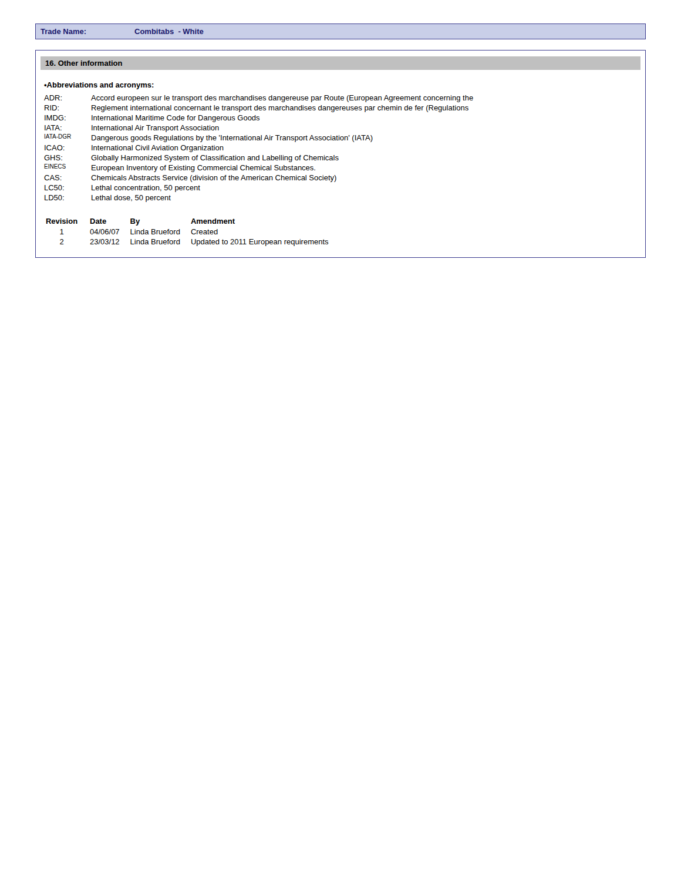Trade Name: Combitabs - White
16. Other information
Abbreviations and acronyms:
| ADR: | Accord europeen sur le transport des marchandises dangereuse par Route (European Agreement concerning the |
| RID: | Reglement international concernant le transport des marchandises dangereuses par chemin de fer (Regulations |
| IMDG: | International Maritime Code for Dangerous Goods |
| IATA: | International Air Transport Association |
| IATA-DGR | Dangerous goods Regulations by the 'International Air Transport Association' (IATA) |
| ICAO: | International Civil Aviation Organization |
| GHS: | Globally Harmonized System of Classification and Labelling of Chemicals |
| EINECS | European Inventory of Existing Commercial Chemical Substances. |
| CAS: | Chemicals Abstracts Service (division of the American Chemical Society) |
| LC50: | Lethal concentration, 50 percent |
| LD50: | Lethal dose, 50 percent |
| Revision | Date | By | Amendment |
| --- | --- | --- | --- |
| 1 | 04/06/07 | Linda Brueford | Created |
| 2 | 23/03/12 | Linda Brueford | Updated to 2011 European requirements |